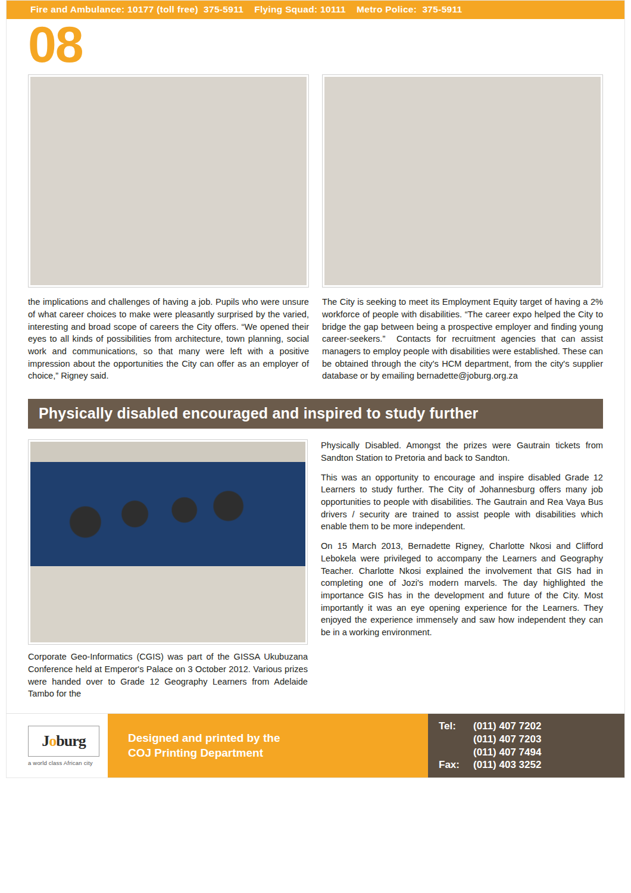Fire and Ambulance: 10177 (toll free) 375-5911 Flying Squad: 10111 Metro Police: 375-5911
08
the implications and challenges of having a job. Pupils who were unsure of what career choices to make were pleasantly surprised by the varied, interesting and broad scope of careers the City offers. “We opened their eyes to all kinds of possibilities from architecture, town planning, social work and communications, so that many were left with a positive impression about the opportunities the City can offer as an employer of choice,” Rigney said.
The City is seeking to meet its Employment Equity target of having a 2% workforce of people with disabilities. “The career expo helped the City to bridge the gap between being a prospective employer and finding young career-seekers.” Contacts for recruitment agencies that can assist managers to employ people with disabilities were established. These can be obtained through the city's HCM department, from the city's supplier database or by emailing bernadette@joburg.org.za
Physically disabled encouraged and inspired to study further
Corporate Geo-Informatics (CGIS) was part of the GISSA Ukubuzana Conference held at Emperor's Palace on 3 October 2012. Various prizes were handed over to Grade 12 Geography Learners from Adelaide Tambo for the
Physically Disabled. Amongst the prizes were Gautrain tickets from Sandton Station to Pretoria and back to Sandton.
This was an opportunity to encourage and inspire disabled Grade 12 Learners to study further. The City of Johannesburg offers many job opportunities to people with disabilities. The Gautrain and Rea Vaya Bus drivers / security are trained to assist people with disabilities which enable them to be more independent.
On 15 March 2013, Bernadette Rigney, Charlotte Nkosi and Clifford Lebokela were privileged to accompany the Learners and Geography Teacher. Charlotte Nkosi explained the involvement that GIS had in completing one of Jozi's modern marvels. The day highlighted the importance GIS has in the development and future of the City. Most importantly it was an eye opening experience for the Learners. They enjoyed the experience immensely and saw how independent they can be in a working environment.
Joburg
a world class African city
Designed and printed by the
COJ Printing Department
| Tel: | (011) 407 7202 |
| | (011) 407 7203 |
| | (011) 407 7494 |
| Fax: | (011) 403 3252 |